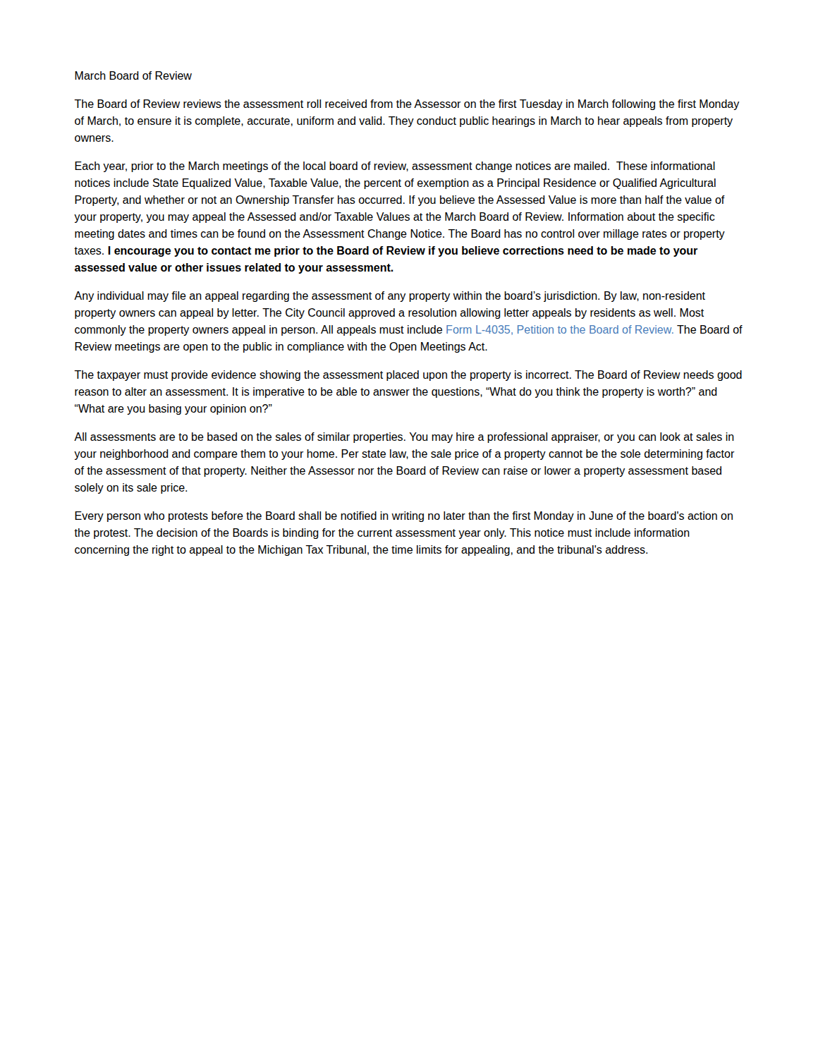March Board of Review
The Board of Review reviews the assessment roll received from the Assessor on the first Tuesday in March following the first Monday of March, to ensure it is complete, accurate, uniform and valid. They conduct public hearings in March to hear appeals from property owners.
Each year, prior to the March meetings of the local board of review, assessment change notices are mailed. These informational notices include State Equalized Value, Taxable Value, the percent of exemption as a Principal Residence or Qualified Agricultural Property, and whether or not an Ownership Transfer has occurred. If you believe the Assessed Value is more than half the value of your property, you may appeal the Assessed and/or Taxable Values at the March Board of Review. Information about the specific meeting dates and times can be found on the Assessment Change Notice. The Board has no control over millage rates or property taxes. I encourage you to contact me prior to the Board of Review if you believe corrections need to be made to your assessed value or other issues related to your assessment.
Any individual may file an appeal regarding the assessment of any property within the board’s jurisdiction. By law, non-resident property owners can appeal by letter. The City Council approved a resolution allowing letter appeals by residents as well. Most commonly the property owners appeal in person. All appeals must include Form L-4035, Petition to the Board of Review. The Board of Review meetings are open to the public in compliance with the Open Meetings Act.
The taxpayer must provide evidence showing the assessment placed upon the property is incorrect. The Board of Review needs good reason to alter an assessment. It is imperative to be able to answer the questions, “What do you think the property is worth?” and “What are you basing your opinion on?”
All assessments are to be based on the sales of similar properties. You may hire a professional appraiser, or you can look at sales in your neighborhood and compare them to your home. Per state law, the sale price of a property cannot be the sole determining factor of the assessment of that property. Neither the Assessor nor the Board of Review can raise or lower a property assessment based solely on its sale price.
Every person who protests before the Board shall be notified in writing no later than the first Monday in June of the board's action on the protest. The decision of the Boards is binding for the current assessment year only. This notice must include information concerning the right to appeal to the Michigan Tax Tribunal, the time limits for appealing, and the tribunal's address.